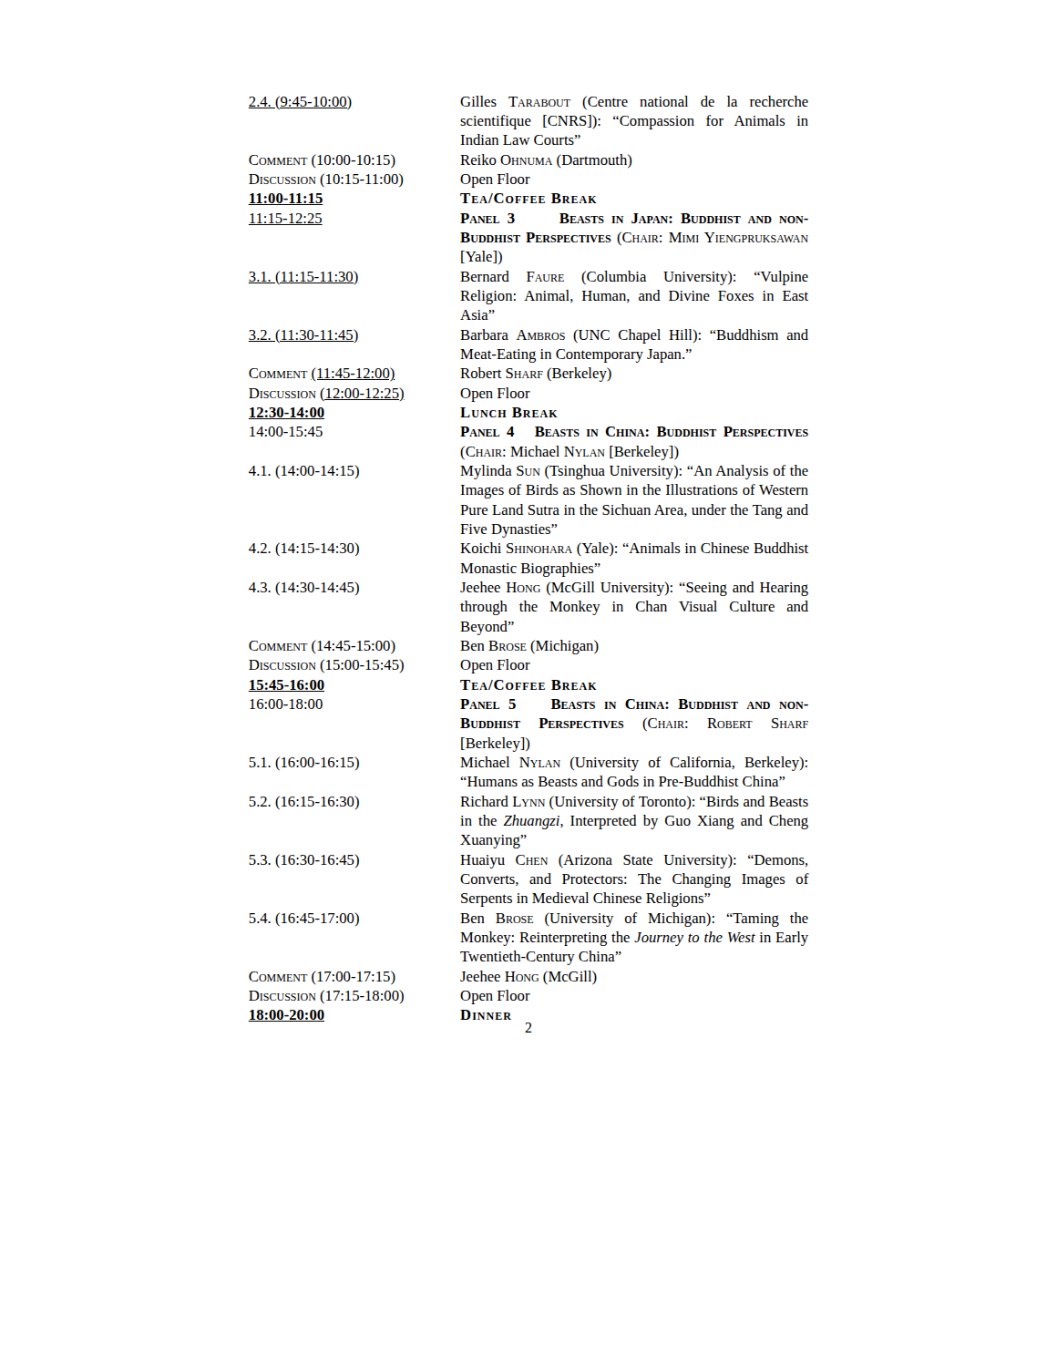| 2.4. (9:45-10:00) | Gilles Tarabout (Centre national de la recherche scientifique [CNRS]): “Compassion for Animals in Indian Law Courts” |
| Comment (10:00-10:15) | Reiko Ohnuma (Dartmouth) |
| Discussion (10:15-11:00) | Open Floor |
| 11:00-11:15 | Tea/Coffee Break |
| 11:15-12:25 | Panel 3 Beasts in Japan: Buddhist and non-Buddhist Perspectives ( Chair: Mimi Yiengpruksawan [Yale]) |
| 3.1. (11:15-11:30) | Bernard Faure (Columbia University): “Vulpine Religion: Animal, Human, and Divine Foxes in East Asia” |
| 3.2. (11:30-11:45) | Barbara Ambros (UNC Chapel Hill): “Buddhism and Meat-Eating in Contemporary Japan.” |
| Comment (11:45-12:00) | Robert Sharf (Berkeley) |
| Discussion (12:00-12:25) | Open Floor |
| 12:30-14:00 | Lunch Break |
| 14:00-15:45 | Panel 4 Beasts in China: Buddhist Perspectives ( Chair: Michael Nylan [Berkeley]) |
| 4.1. (14:00-14:15) | Mylinda Sun (Tsinghua University): “An Analysis of the Images of Birds as Shown in the Illustrations of Western Pure Land Sutra in the Sichuan Area, under the Tang and Five Dynasties” |
| 4.2. (14:15-14:30) | Koichi Shinohara (Yale): “Animals in Chinese Buddhist Monastic Biographies” |
| 4.3. (14:30-14:45) | Jeehee Hong (McGill University): “Seeing and Hearing through the Monkey in Chan Visual Culture and Beyond” |
| Comment (14:45-15:00) | Ben Brose (Michigan) |
| Discussion (15:00-15:45) | Open Floor |
| 15:45-16:00 | Tea/Coffee Break |
| 16:00-18:00 | Panel 5 Beasts in China: Buddhist and non-Buddhist Perspectives ( Chair: Robert Sharf [Berkeley]) |
| 5.1. (16:00-16:15) | Michael Nylan (University of California, Berkeley): “Humans as Beasts and Gods in Pre-Buddhist China” |
| 5.2. (16:15-16:30) | Richard Lynn (University of Toronto): “Birds and Beasts in the Zhuangzi , Interpreted by Guo Xiang and Cheng Xuanying” |
| 5.3. (16:30-16:45) | Huaiyu Chen (Arizona State University): “Demons, Converts, and Protectors: The Changing Images of Serpents in Medieval Chinese Religions” |
| 5.4. (16:45-17:00) | Ben Brose (University of Michigan): “Taming the Monkey: Reinterpreting the Journey to the West in Early Twentieth-Century China” |
| Comment (17:00-17:15) | Jeehee Hong (McGill) |
| Discussion (17:15-18:00) | Open Floor |
| 18:00-20:00 | Dinner |
2